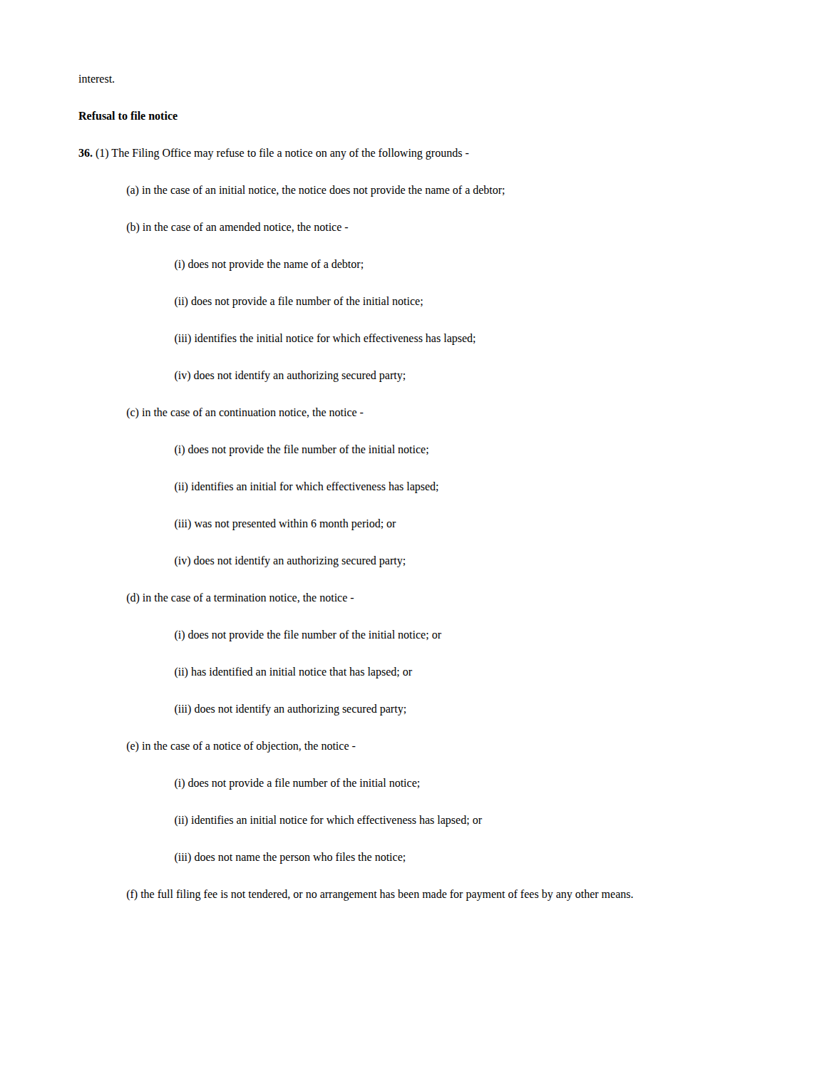interest.
Refusal to file notice
36. (1) The Filing Office may refuse to file a notice on any of the following grounds -
(a) in the case of an initial notice, the notice does not provide the name of a debtor;
(b) in the case of an amended notice, the notice -
(i) does not provide the name of a debtor;
(ii) does not provide a file number of the initial notice;
(iii) identifies the initial notice for which effectiveness has lapsed;
(iv) does not identify an authorizing secured party;
(c) in the case of an continuation notice, the notice -
(i) does not provide the file number of the initial notice;
(ii) identifies an initial for which effectiveness has lapsed;
(iii) was not presented within 6 month period; or
(iv) does not identify an authorizing secured party;
(d) in the case of a termination notice, the notice -
(i) does not provide the file number of the initial notice; or
(ii) has identified an initial notice that has lapsed; or
(iii) does not identify an authorizing secured party;
(e) in the case of a notice of objection, the notice -
(i) does not provide a file number of the initial notice;
(ii) identifies an initial notice for which effectiveness has lapsed; or
(iii) does not name the person who files the notice;
(f) the full filing fee is not tendered, or no arrangement has been made for payment of fees by any other means.